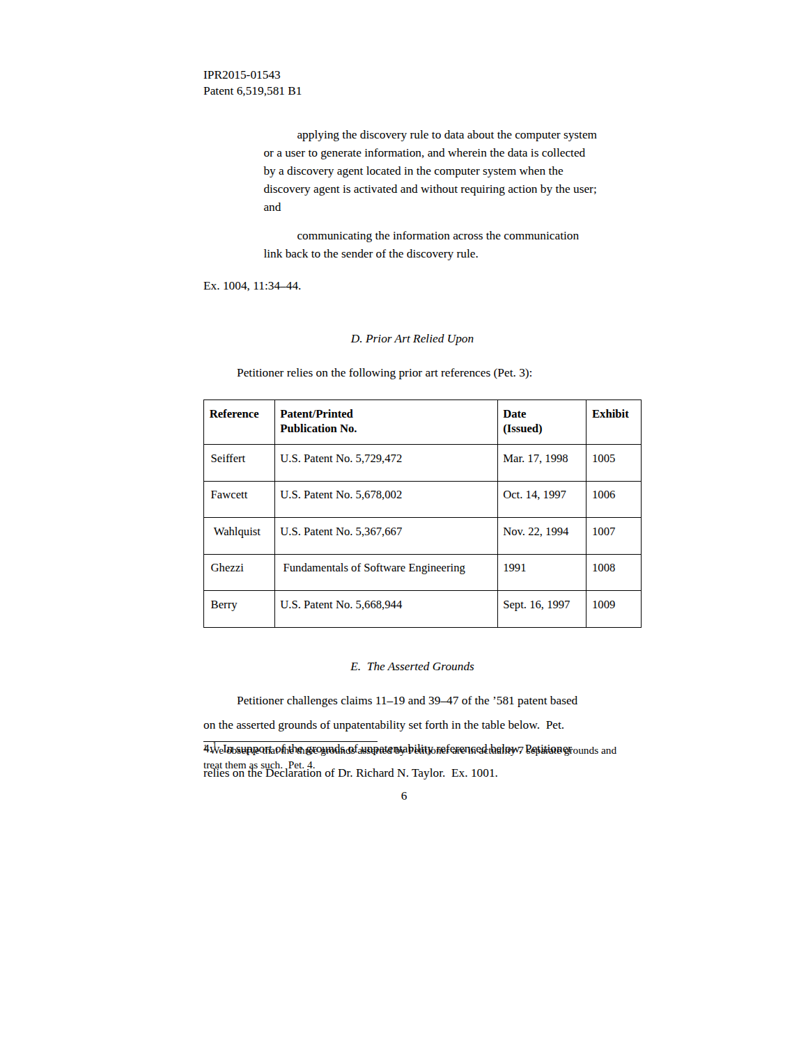IPR2015-01543
Patent 6,519,581 B1
applying the discovery rule to data about the computer system or a user to generate information, and wherein the data is collected by a discovery agent located in the computer system when the discovery agent is activated and without requiring action by the user; and
communicating the information across the communication link back to the sender of the discovery rule.
Ex. 1004, 11:34–44.
D. Prior Art Relied Upon
Petitioner relies on the following prior art references (Pet. 3):
| Reference | Patent/Printed Publication No. | Date (Issued) | Exhibit |
| --- | --- | --- | --- |
| Seiffert | U.S. Patent No. 5,729,472 | Mar. 17, 1998 | 1005 |
| Fawcett | U.S. Patent No. 5,678,002 | Oct. 14, 1997 | 1006 |
| Wahlquist | U.S. Patent No. 5,367,667 | Nov. 22, 1994 | 1007 |
| Ghezzi | Fundamentals of Software Engineering | 1991 | 1008 |
| Berry | U.S. Patent No. 5,668,944 | Sept. 16, 1997 | 1009 |
E. The Asserted Grounds
Petitioner challenges claims 11–19 and 39–47 of the ’581 patent based
on the asserted grounds of unpatentability set forth in the table below. Pet.
4.1 In support of the grounds of unpatentability referenced below, Petitioner
relies on the Declaration of Dr. Richard N. Taylor. Ex. 1001.
1 We observe that the three grounds asserted by Petitioner are in actuality 7 separate grounds and treat them as such. Pet. 4.
6